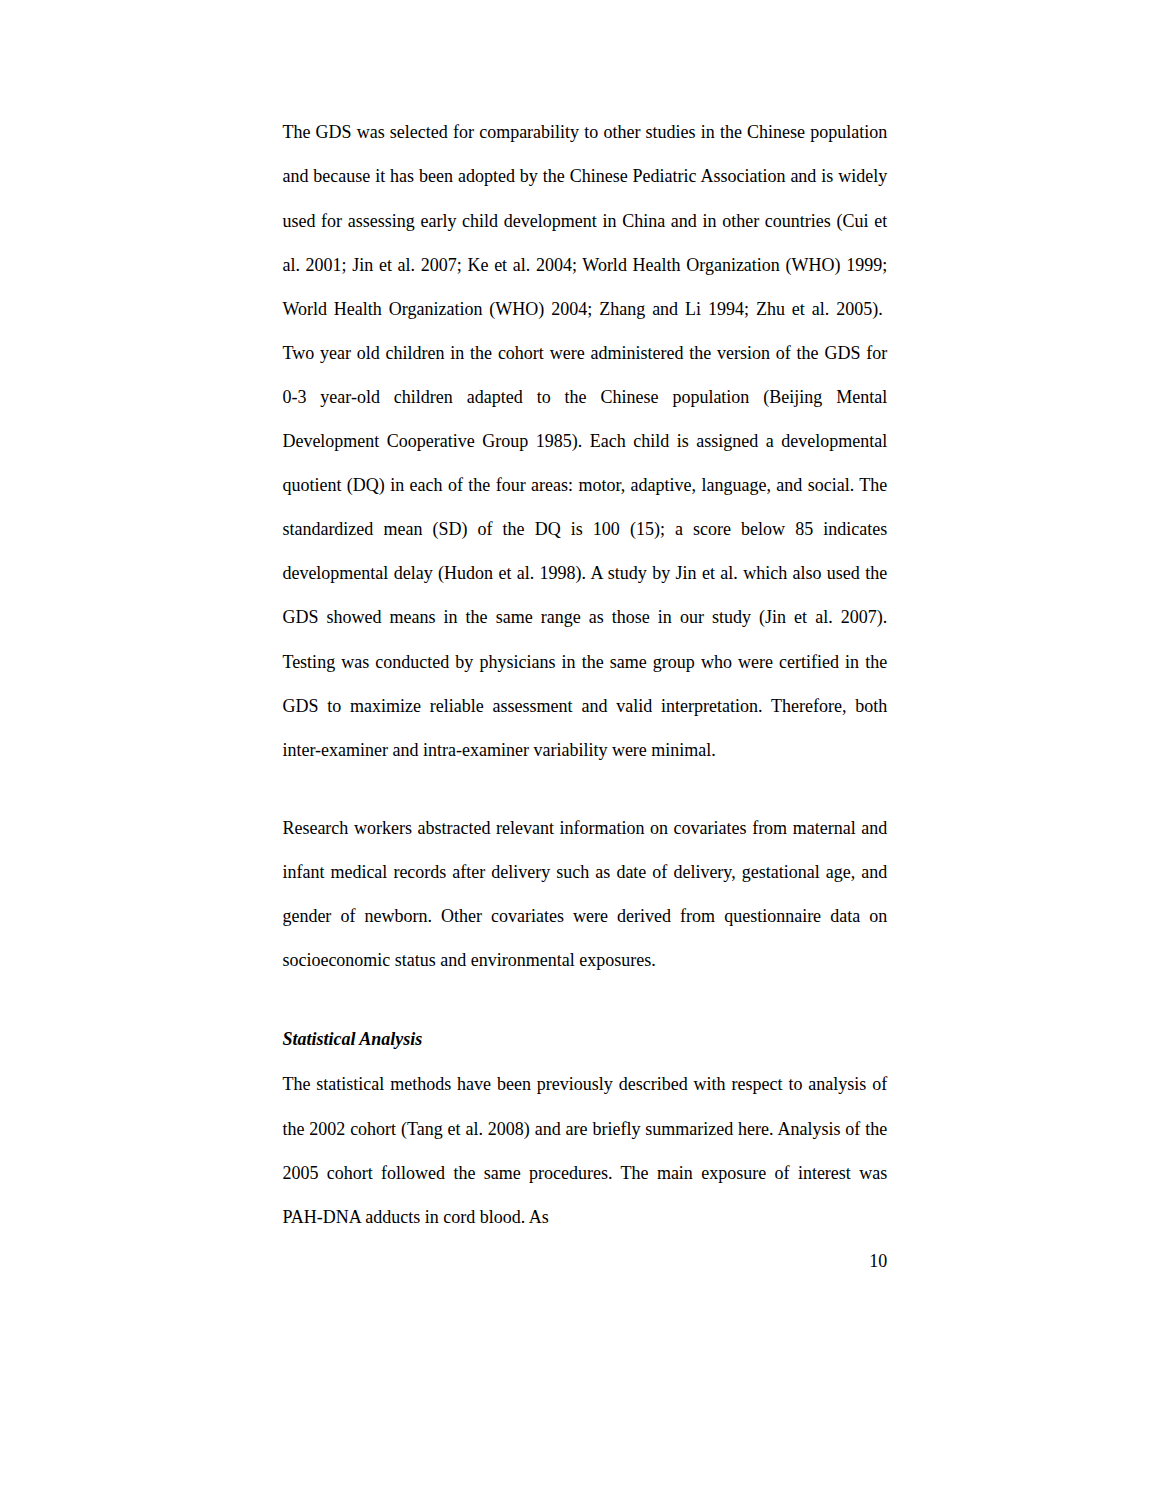The GDS was selected for comparability to other studies in the Chinese population and because it has been adopted by the Chinese Pediatric Association and is widely used for assessing early child development in China and in other countries (Cui et al. 2001; Jin et al. 2007; Ke et al. 2004; World Health Organization (WHO) 1999; World Health Organization (WHO) 2004; Zhang and Li 1994; Zhu et al. 2005). Two year old children in the cohort were administered the version of the GDS for 0-3 year-old children adapted to the Chinese population (Beijing Mental Development Cooperative Group 1985). Each child is assigned a developmental quotient (DQ) in each of the four areas: motor, adaptive, language, and social. The standardized mean (SD) of the DQ is 100 (15); a score below 85 indicates developmental delay (Hudon et al. 1998). A study by Jin et al. which also used the GDS showed means in the same range as those in our study (Jin et al. 2007). Testing was conducted by physicians in the same group who were certified in the GDS to maximize reliable assessment and valid interpretation. Therefore, both inter-examiner and intra-examiner variability were minimal.
Research workers abstracted relevant information on covariates from maternal and infant medical records after delivery such as date of delivery, gestational age, and gender of newborn. Other covariates were derived from questionnaire data on socioeconomic status and environmental exposures.
Statistical Analysis
The statistical methods have been previously described with respect to analysis of the 2002 cohort (Tang et al. 2008) and are briefly summarized here. Analysis of the 2005 cohort followed the same procedures. The main exposure of interest was PAH-DNA adducts in cord blood. As
10